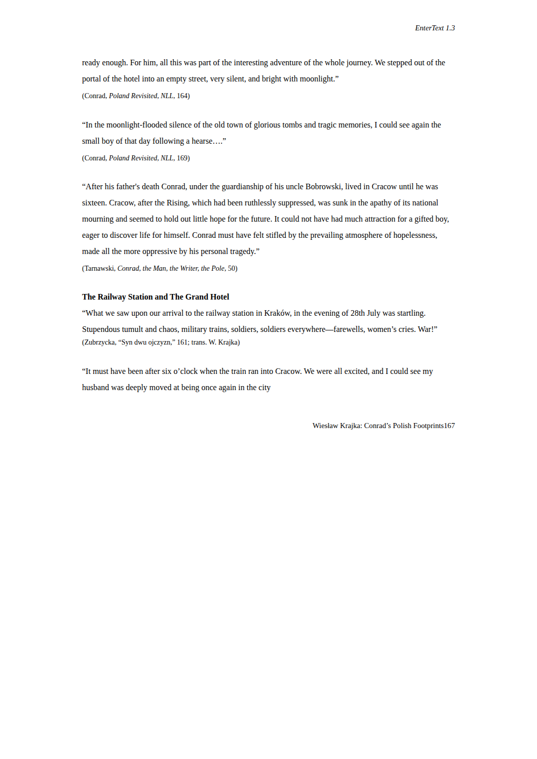EnterText 1.3
ready enough. For him, all this was part of the interesting adventure of the whole journey. We stepped out of the portal of the hotel into an empty street, very silent, and bright with moonlight.”
(Conrad, Poland Revisited, NLL, 164)
“In the moonlight-flooded silence of the old town of glorious tombs and tragic memories, I could see again the small boy of that day following a hearse….”
(Conrad, Poland Revisited, NLL, 169)
“After his father's death Conrad, under the guardianship of his uncle Bobrowski, lived in Cracow until he was sixteen. Cracow, after the Rising, which had been ruthlessly suppressed, was sunk in the apathy of its national mourning and seemed to hold out little hope for the future. It could not have had much attraction for a gifted boy, eager to discover life for himself. Conrad must have felt stifled by the prevailing atmosphere of hopelessness, made all the more oppressive by his personal tragedy.”
(Tarnawski, Conrad, the Man, the Writer, the Pole, 50)
The Railway Station and The Grand Hotel
“What we saw upon our arrival to the railway station in Kraków, in the evening of 28th July was startling. Stupendous tumult and chaos, military trains, soldiers, soldiers everywhere—farewells, women’s cries. War!”
(Zubrzycka, “Syn dwu ojczyzn,” 161; trans. W. Krajka)
“It must have been after six o’clock when the train ran into Cracow. We were all excited, and I could see my husband was deeply moved at being once again in the city
Wiesław Krajka: Conrad’s Polish Footprints167